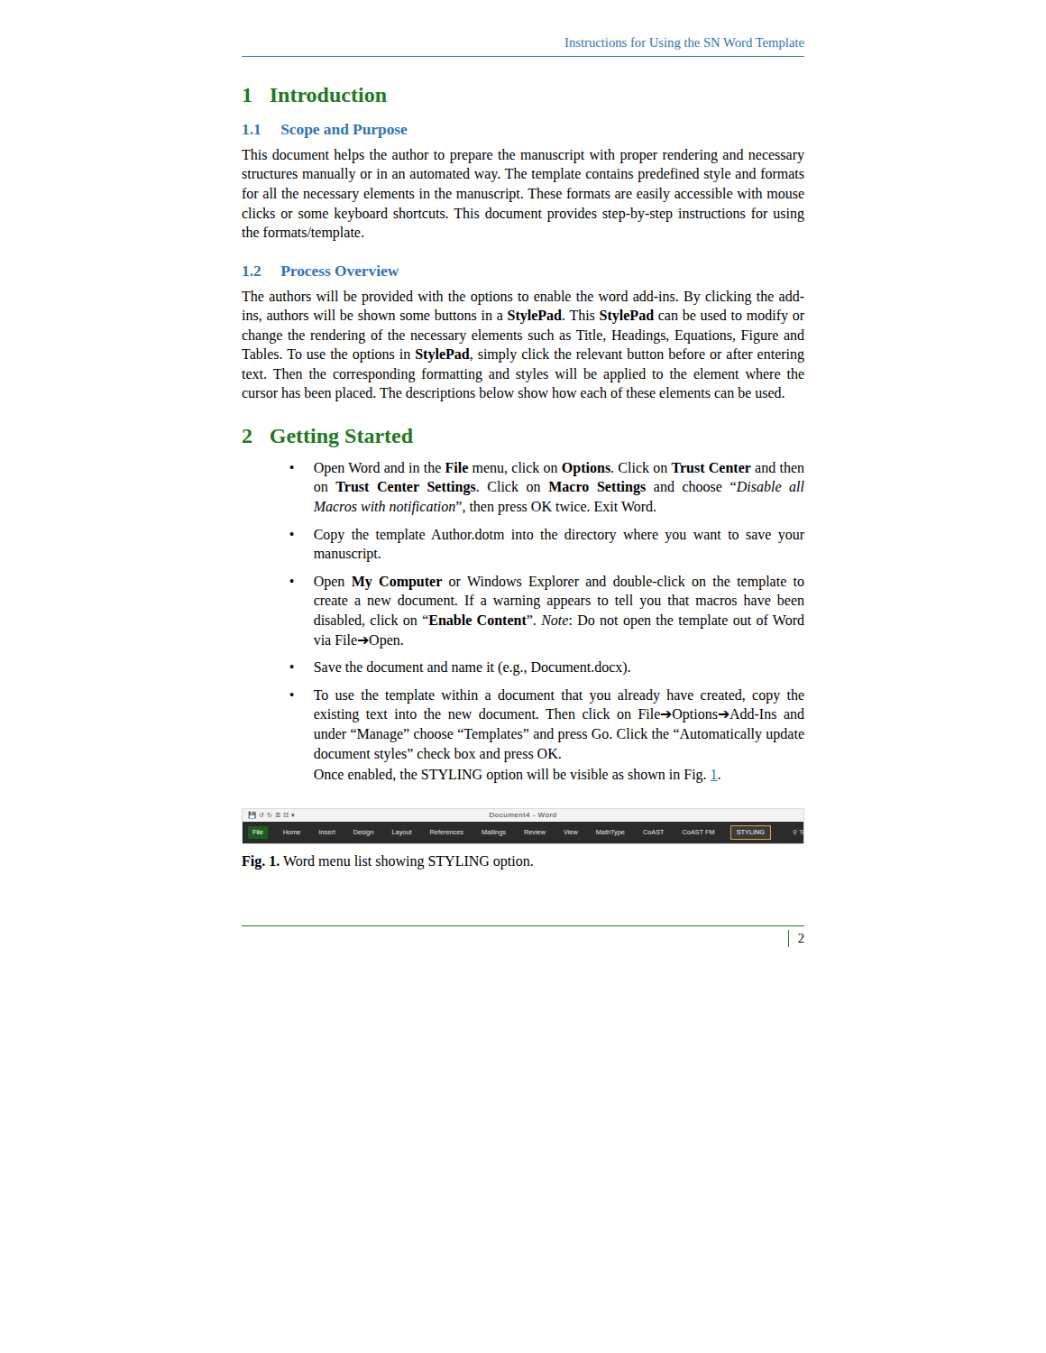Instructions for Using the SN Word Template
1 Introduction
1.1 Scope and Purpose
This document helps the author to prepare the manuscript with proper rendering and necessary structures manually or in an automated way. The template contains predefined style and formats for all the necessary elements in the manuscript. These formats are easily accessible with mouse clicks or some keyboard shortcuts. This document provides step-by-step instructions for using the formats/template.
1.2 Process Overview
The authors will be provided with the options to enable the word add-ins. By clicking the add-ins, authors will be shown some buttons in a StylePad. This StylePad can be used to modify or change the rendering of the necessary elements such as Title, Headings, Equations, Figure and Tables. To use the options in StylePad, simply click the relevant button before or after entering text. Then the corresponding formatting and styles will be applied to the element where the cursor has been placed. The descriptions below show how each of these elements can be used.
2 Getting Started
Open Word and in the File menu, click on Options. Click on Trust Center and then on Trust Center Settings. Click on Macro Settings and choose “Disable all Macros with notification”, then press OK twice. Exit Word.
Copy the template Author.dotm into the directory where you want to save your manuscript.
Open My Computer or Windows Explorer and double-click on the template to create a new document. If a warning appears to tell you that macros have been disabled, click on “Enable Content”. Note: Do not open the template out of Word via File➔Open.
Save the document and name it (e.g., Document.docx).
To use the template within a document that you already have created, copy the existing text into the new document. Then click on File➔Options➔Add-Ins and under “Manage” choose “Templates” and press Go. Click the “Automatically update document styles” check box and press OK. Once enabled, the STYLING option will be visible as shown in Fig. 1.
💾 ↺ ↻ ☰ ☷ ▾ Document4 - Word
File Home Insert Design Layout References Mailings Review View MathType CoAST CoAST FM STYLING ⚲ Tell me what you want to do...
Fig. 1. Word menu list showing STYLING option.
2